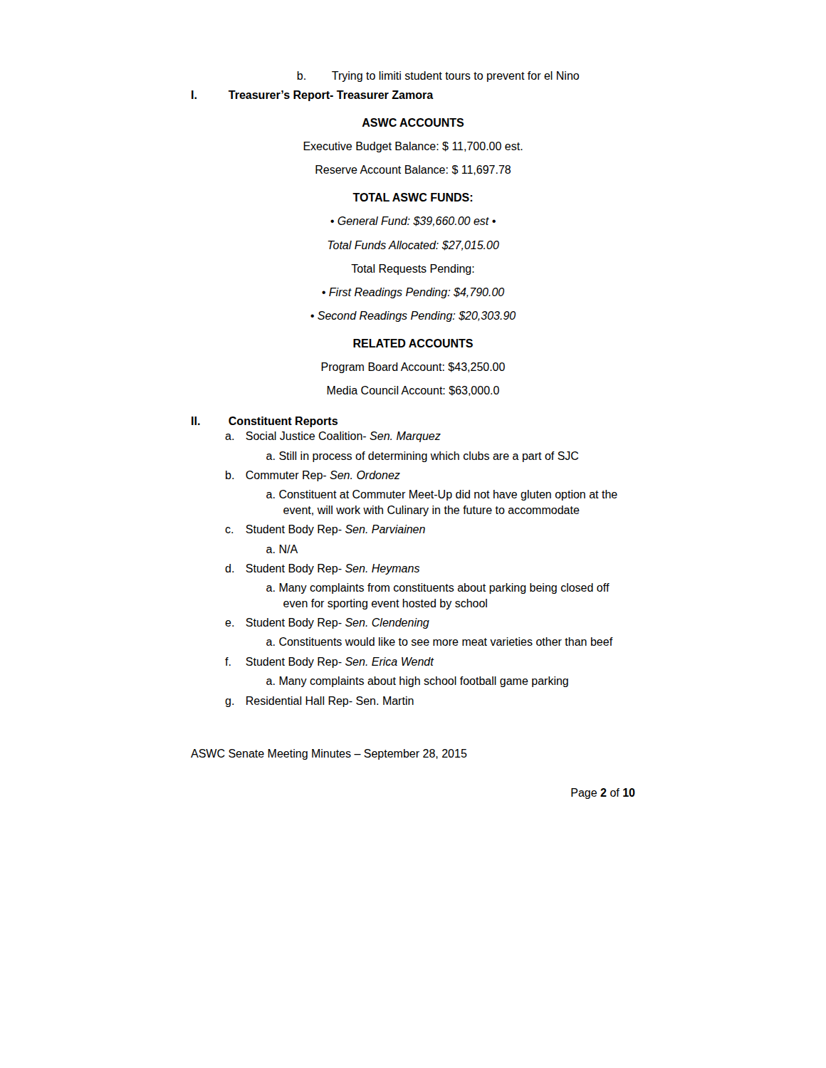b. Trying to limiti student tours to prevent for el Nino
I.
Treasurer’s Report- Treasurer Zamora
ASWC ACCOUNTS
Executive Budget Balance: $ 11,700.00 est.
Reserve Account Balance: $ 11,697.78
TOTAL ASWC FUNDS:
• General Fund: $39,660.00 est •
Total Funds Allocated: $27,015.00
Total Requests Pending:
• First Readings Pending: $4,790.00
• Second Readings Pending: $20,303.90
RELATED ACCOUNTS
Program Board Account: $43,250.00
Media Council Account: $63,000.0
II.
Constituent Reports
a.
Social Justice Coalition- Sen. Marquez
a. Still in process of determining which clubs are a part of SJC
b.
Commuter Rep- Sen. Ordonez
a. Constituent at Commuter Meet-Up did not have gluten option at the event, will work with Culinary in the future to accommodate
c.
Student Body Rep- Sen. Parviainen
a. N/A
d.
Student Body Rep- Sen. Heymans
a. Many complaints from constituents about parking being closed off even for sporting event hosted by school
e.
Student Body Rep- Sen. Clendening
a. Constituents would like to see more meat varieties other than beef
f.
Student Body Rep- Sen. Erica Wendt
a. Many complaints about high school football game parking
g.
Residential Hall Rep- Sen. Martin
ASWC Senate Meeting Minutes – September 28, 2015
Page 2 of 10